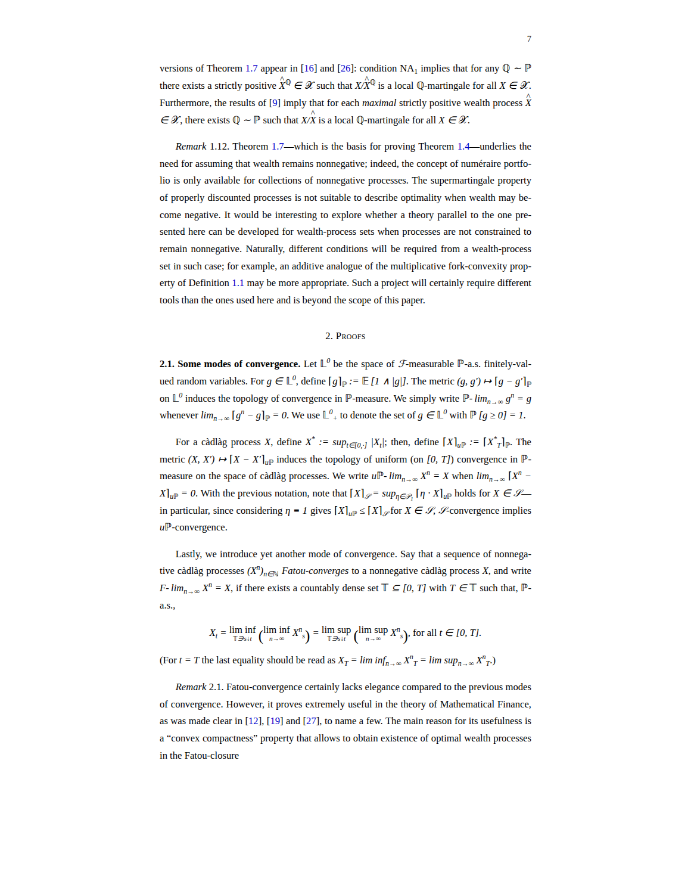7
versions of Theorem 1.7 appear in [16] and [26]: condition NA1 implies that for any ℚ ∼ ℙ there exists a strictly positive ^Xℚ ∈ 𝒳 such that X/^Xℚ is a local ℚ-martingale for all X ∈ 𝒳. Furthermore, the results of [9] imply that for each maximal strictly positive wealth process ^X ∈ 𝒳, there exists ℚ ∼ ℙ such that X/^X is a local ℚ-martingale for all X ∈ 𝒳.
Remark 1.12. Theorem 1.7—which is the basis for proving Theorem 1.4—underlies the need for assuming that wealth remains nonnegative; indeed, the concept of numéraire portfolio is only available for collections of nonnegative processes. The supermartingale property of properly discounted processes is not suitable to describe optimality when wealth may become negative. It would be interesting to explore whether a theory parallel to the one presented here can be developed for wealth-process sets when processes are not constrained to remain nonnegative. Naturally, different conditions will be required from a wealth-process set in such case; for example, an additive analogue of the multiplicative fork-convexity property of Definition 1.1 may be more appropriate. Such a project will certainly require different tools than the ones used here and is beyond the scope of this paper.
2. Proofs
2.1. Some modes of convergence. Let 𝕃0 be the space of ℱ-measurable ℙ-a.s. finitely-valued random variables. For g ∈ 𝕃0, define ⌈g⌉ℙ := 𝔼 [1 ∧ |g|]. The metric (g, g′) ↦ ⌈g − g′⌉ℙ on 𝕃0 induces the topology of convergence in ℙ-measure. We simply write ℙ- limn→∞ gn = g whenever limn→∞ ⌈gn − g⌉ℙ = 0. We use 𝕃0+ to denote the set of g ∈ 𝕃0 with ℙ [g ≥ 0] = 1.
For a càdlàg process X, define X* := supt∈[0,·] |Xt|; then, define ⌈X⌉uℙ := ⌈X*T⌉ℙ. The metric (X, X′) ↦ ⌈X − X′⌉uℙ induces the topology of uniform (on [0, T]) convergence in ℙ-measure on the space of càdlàg processes. We write uℙ- limn→∞ Xn = X when limn→∞ ⌈Xn − X⌉uℙ = 0. With the previous notation, note that ⌈X⌉𝒮 = supη∈𝒫1 ⌈η · X⌉uℙ holds for X ∈ 𝒮—in particular, since considering η ≡ 1 gives ⌈X⌉uℙ ≤ ⌈X⌉𝒮 for X ∈ 𝒮, 𝒮-convergence implies uℙ-convergence.
Lastly, we introduce yet another mode of convergence. Say that a sequence of nonnegative càdlàg processes (Xn)n∈ℕ Fatou-converges to a nonnegative càdlàg process X, and write F- limn→∞ Xn = X, if there exists a countably dense set 𝕋 ⊆ [0, T] with T ∈ 𝕋 such that, ℙ-a.s.,
Xt = lim inf 𝕋∋s↓t (lim inf n→∞ Xns) = lim sup 𝕋∋s↓t (lim sup n→∞ Xns), for all t ∈ [0, T].
(For t = T the last equality should be read as XT = lim infn→∞ XnT = lim supn→∞ XnT.)
Remark 2.1. Fatou-convergence certainly lacks elegance compared to the previous modes of convergence. However, it proves extremely useful in the theory of Mathematical Finance, as was made clear in [12], [19] and [27], to name a few. The main reason for its usefulness is a “convex compactness” property that allows to obtain existence of optimal wealth processes in the Fatou-closure